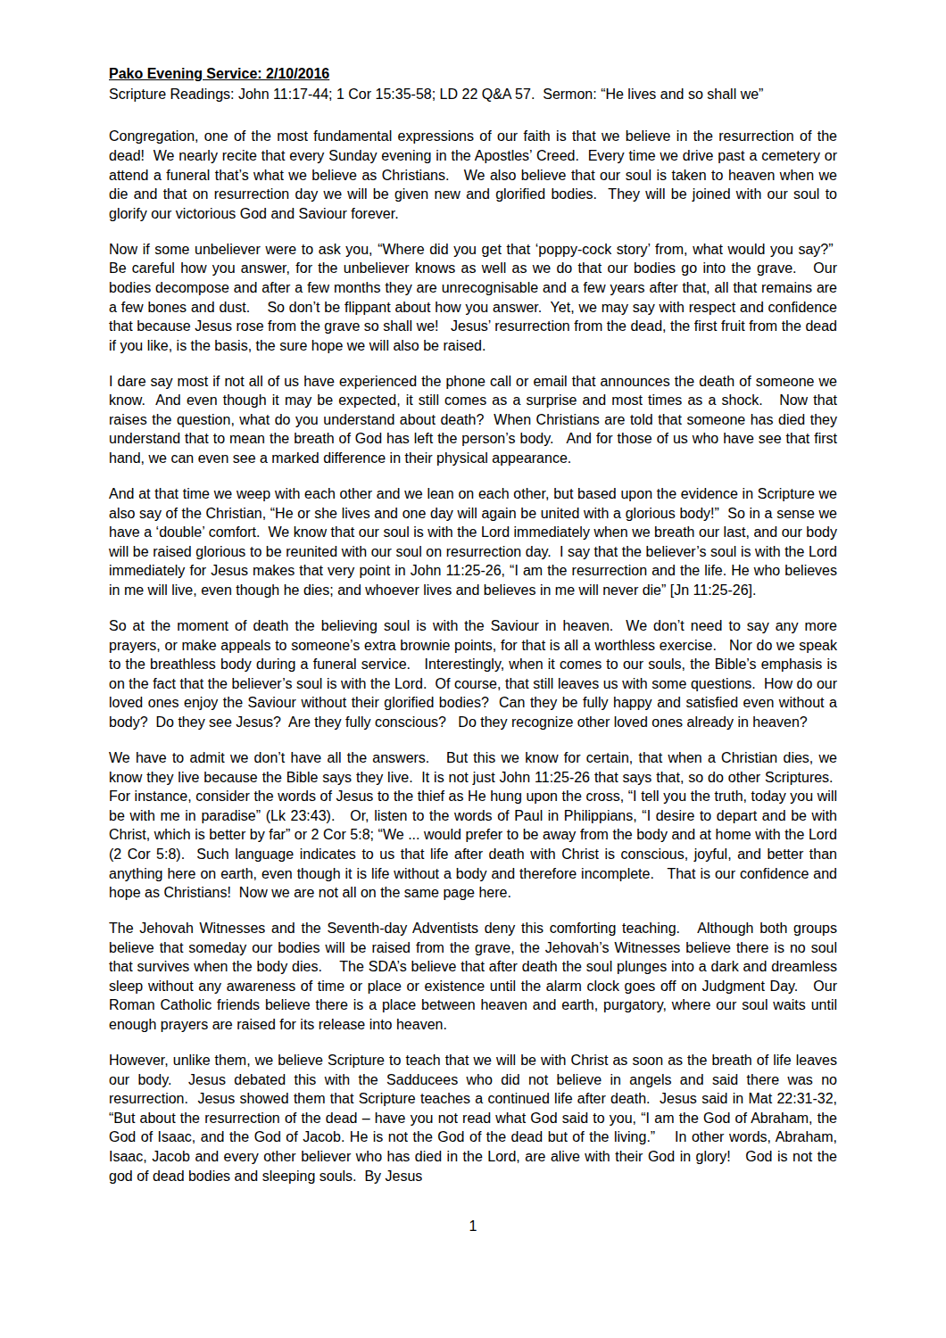Pako Evening Service: 2/10/2016
Scripture Readings: John 11:17-44; 1 Cor 15:35-58; LD 22 Q&A 57. Sermon: “He lives and so shall we”
Congregation, one of the most fundamental expressions of our faith is that we believe in the resurrection of the dead! We nearly recite that every Sunday evening in the Apostles’ Creed. Every time we drive past a cemetery or attend a funeral that’s what we believe as Christians. We also believe that our soul is taken to heaven when we die and that on resurrection day we will be given new and glorified bodies. They will be joined with our soul to glorify our victorious God and Saviour forever.
Now if some unbeliever were to ask you, “Where did you get that ‘poppy-cock story’ from, what would you say?” Be careful how you answer, for the unbeliever knows as well as we do that our bodies go into the grave. Our bodies decompose and after a few months they are unrecognisable and a few years after that, all that remains are a few bones and dust. So don’t be flippant about how you answer. Yet, we may say with respect and confidence that because Jesus rose from the grave so shall we! Jesus’ resurrection from the dead, the first fruit from the dead if you like, is the basis, the sure hope we will also be raised.
I dare say most if not all of us have experienced the phone call or email that announces the death of someone we know. And even though it may be expected, it still comes as a surprise and most times as a shock. Now that raises the question, what do you understand about death? When Christians are told that someone has died they understand that to mean the breath of God has left the person’s body. And for those of us who have see that first hand, we can even see a marked difference in their physical appearance.
And at that time we weep with each other and we lean on each other, but based upon the evidence in Scripture we also say of the Christian, “He or she lives and one day will again be united with a glorious body!” So in a sense we have a ‘double’ comfort. We know that our soul is with the Lord immediately when we breath our last, and our body will be raised glorious to be reunited with our soul on resurrection day. I say that the believer’s soul is with the Lord immediately for Jesus makes that very point in John 11:25-26, “I am the resurrection and the life. He who believes in me will live, even though he dies; and whoever lives and believes in me will never die” [Jn 11:25-26].
So at the moment of death the believing soul is with the Saviour in heaven. We don’t need to say any more prayers, or make appeals to someone’s extra brownie points, for that is all a worthless exercise. Nor do we speak to the breathless body during a funeral service. Interestingly, when it comes to our souls, the Bible’s emphasis is on the fact that the believer’s soul is with the Lord. Of course, that still leaves us with some questions. How do our loved ones enjoy the Saviour without their glorified bodies? Can they be fully happy and satisfied even without a body? Do they see Jesus? Are they fully conscious? Do they recognize other loved ones already in heaven?
We have to admit we don’t have all the answers. But this we know for certain, that when a Christian dies, we know they live because the Bible says they live. It is not just John 11:25-26 that says that, so do other Scriptures. For instance, consider the words of Jesus to the thief as He hung upon the cross, “I tell you the truth, today you will be with me in paradise” (Lk 23:43). Or, listen to the words of Paul in Philippians, “I desire to depart and be with Christ, which is better by far” or 2 Cor 5:8; “We ... would prefer to be away from the body and at home with the Lord (2 Cor 5:8). Such language indicates to us that life after death with Christ is conscious, joyful, and better than anything here on earth, even though it is life without a body and therefore incomplete. That is our confidence and hope as Christians! Now we are not all on the same page here.
The Jehovah Witnesses and the Seventh-day Adventists deny this comforting teaching. Although both groups believe that someday our bodies will be raised from the grave, the Jehovah’s Witnesses believe there is no soul that survives when the body dies. The SDA’s believe that after death the soul plunges into a dark and dreamless sleep without any awareness of time or place or existence until the alarm clock goes off on Judgment Day. Our Roman Catholic friends believe there is a place between heaven and earth, purgatory, where our soul waits until enough prayers are raised for its release into heaven.
However, unlike them, we believe Scripture to teach that we will be with Christ as soon as the breath of life leaves our body. Jesus debated this with the Sadducees who did not believe in angels and said there was no resurrection. Jesus showed them that Scripture teaches a continued life after death. Jesus said in Mat 22:31-32, “But about the resurrection of the dead – have you not read what God said to you, “I am the God of Abraham, the God of Isaac, and the God of Jacob. He is not the God of the dead but of the living.” In other words, Abraham, Isaac, Jacob and every other believer who has died in the Lord, are alive with their God in glory! God is not the god of dead bodies and sleeping souls. By Jesus
1